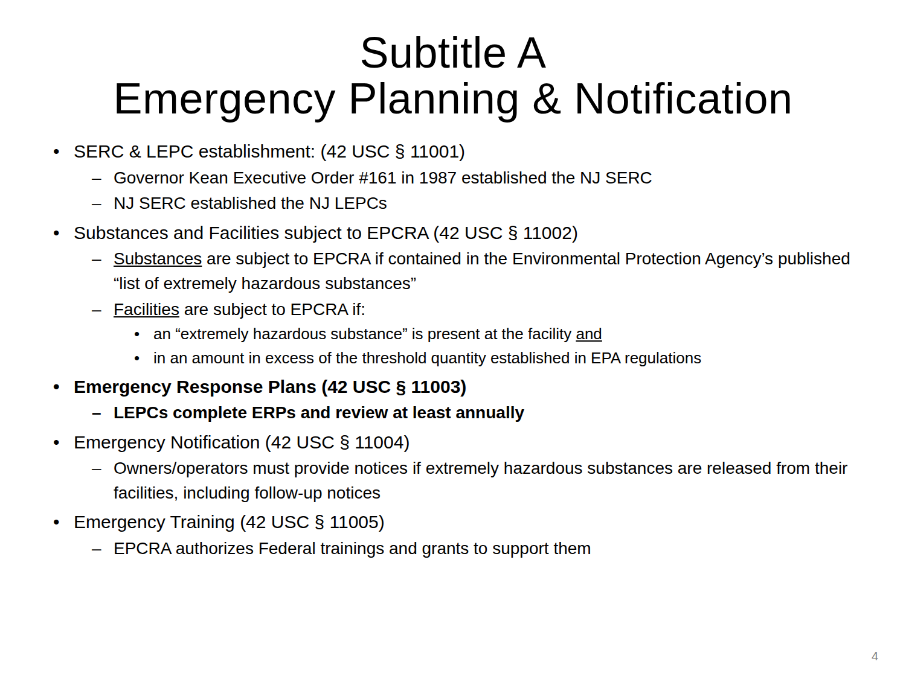Subtitle A
Emergency Planning & Notification
SERC & LEPC establishment: (42 USC § 11001)
Governor Kean Executive Order #161 in 1987 established the NJ SERC
NJ SERC established the NJ LEPCs
Substances and Facilities subject to EPCRA (42 USC § 11002)
Substances are subject to EPCRA if contained in the Environmental Protection Agency’s published “list of extremely hazardous substances”
Facilities are subject to EPCRA if:
an “extremely hazardous substance” is present at the facility and
in an amount in excess of the threshold quantity established in EPA regulations
Emergency Response Plans (42 USC § 11003)
LEPCs complete ERPs and review at least annually
Emergency Notification (42 USC § 11004)
Owners/operators must provide notices if extremely hazardous substances are released from their facilities, including follow-up notices
Emergency Training (42 USC § 11005)
EPCRA authorizes Federal trainings and grants to support them
4